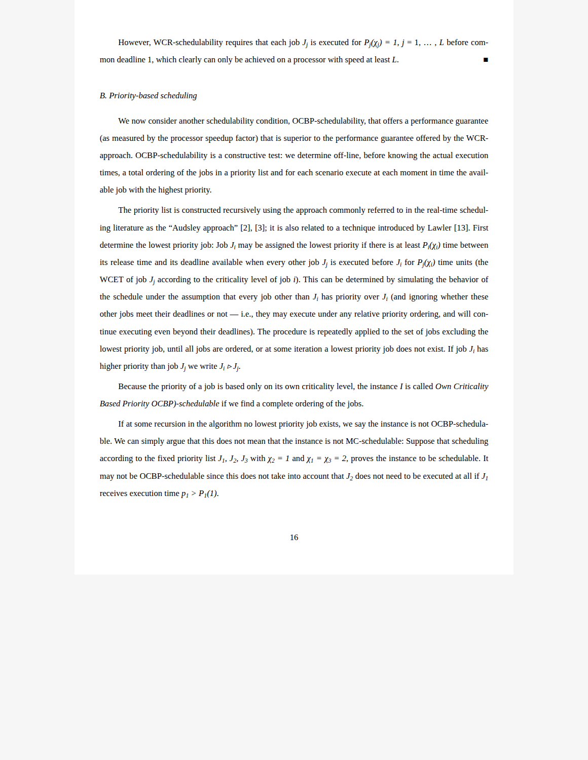However, WCR-schedulability requires that each job Jj is executed for Pj(χj) = 1, j = 1, … , L before common deadline 1, which clearly can only be achieved on a processor with speed at least L. ■
B. Priority-based scheduling
We now consider another schedulability condition, OCBP-schedulability, that offers a performance guarantee (as measured by the processor speedup factor) that is superior to the performance guarantee offered by the WCR-approach. OCBP-schedulability is a constructive test: we determine off-line, before knowing the actual execution times, a total ordering of the jobs in a priority list and for each scenario execute at each moment in time the available job with the highest priority.
The priority list is constructed recursively using the approach commonly referred to in the real-time scheduling literature as the “Audsley approach” [2], [3]; it is also related to a technique introduced by Lawler [13]. First determine the lowest priority job: Job Ji may be assigned the lowest priority if there is at least Pi(χi) time between its release time and its deadline available when every other job Jj is executed before Ji for Pj(χi) time units (the WCET of job Jj according to the criticality level of job i). This can be determined by simulating the behavior of the schedule under the assumption that every job other than Ji has priority over Ji (and ignoring whether these other jobs meet their deadlines or not — i.e., they may execute under any relative priority ordering, and will continue executing even beyond their deadlines). The procedure is repeatedly applied to the set of jobs excluding the lowest priority job, until all jobs are ordered, or at some iteration a lowest priority job does not exist. If job Ji has higher priority than job Jj we write Ji ▹ Jj.
Because the priority of a job is based only on its own criticality level, the instance I is called Own Criticality Based Priority OCBP)-schedulable if we find a complete ordering of the jobs.
If at some recursion in the algorithm no lowest priority job exists, we say the instance is not OCBP-schedulable. We can simply argue that this does not mean that the instance is not MC-schedulable: Suppose that scheduling according to the fixed priority list J1, J2, J3 with χ2 = 1 and χ1 = χ3 = 2, proves the instance to be schedulable. It may not be OCBP-schedulable since this does not take into account that J2 does not need to be executed at all if J1 receives execution time p1 > P1(1).
16